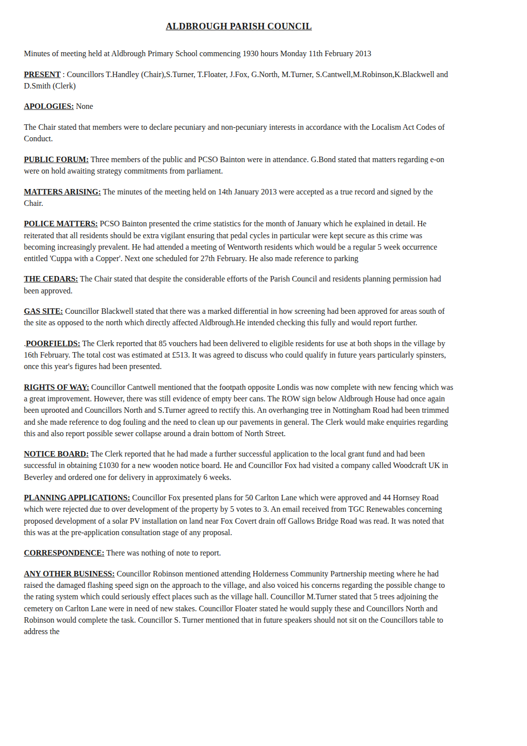ALDBROUGH PARISH COUNCIL
Minutes of meeting held at Aldbrough Primary School commencing 1930 hours Monday 11th February 2013
PRESENT : Councillors T.Handley (Chair),S.Turner, T.Floater, J.Fox, G.North, M.Turner, S.Cantwell,M.Robinson,K.Blackwell and D.Smith (Clerk)
APOLOGIES: None
The Chair stated that members were to declare pecuniary and non-pecuniary interests in accordance with the Localism Act Codes of Conduct.
PUBLIC FORUM: Three members of the public and PCSO Bainton were in attendance. G.Bond stated that matters regarding e-on were on hold awaiting strategy commitments from parliament.
MATTERS ARISING: The minutes of the meeting held on 14th January 2013 were accepted as a true record and signed by the Chair.
POLICE MATTERS: PCSO Bainton presented the crime statistics for the month of January which he explained in detail. He reiterated that all residents should be extra vigilant ensuring that pedal cycles in particular were kept secure as this crime was becoming increasingly prevalent. He had attended a meeting of Wentworth residents which would be a regular 5 week occurrence entitled 'Cuppa with a Copper'. Next one scheduled for 27th February. He also made reference to parking
THE CEDARS: The Chair stated that despite the considerable efforts of the Parish Council and residents planning permission had been approved.
GAS SITE: Councillor Blackwell stated that there was a marked differential in how screening had been approved for areas south of the site as opposed to the north which directly affected Aldbrough.He intended checking this fully and would report further.
.POORFIELDS: The Clerk reported that 85 vouchers had been delivered to eligible residents for use at both shops in the village by 16th February. The total cost was estimated at £513. It was agreed to discuss who could qualify in future years particularly spinsters, once this year's figures had been presented.
RIGHTS OF WAY: Councillor Cantwell mentioned that the footpath opposite Londis was now complete with new fencing which was a great improvement. However, there was still evidence of empty beer cans. The ROW sign below Aldbrough House had once again been uprooted and Councillors North and S.Turner agreed to rectify this. An overhanging tree in Nottingham Road had been trimmed and she made reference to dog fouling and the need to clean up our pavements in general. The Clerk would make enquiries regarding this and also report possible sewer collapse around a drain bottom of North Street.
NOTICE BOARD: The Clerk reported that he had made a further successful application to the local grant fund and had been successful in obtaining £1030 for a new wooden notice board. He and Councillor Fox had visited a company called Woodcraft UK in Beverley and ordered one for delivery in approximately 6 weeks.
PLANNING APPLICATIONS: Councillor Fox presented plans for 50 Carlton Lane which were approved and 44 Hornsey Road which were rejected due to over development of the property by 5 votes to 3. An email received from TGC Renewables concerning proposed development of a solar PV installation on land near Fox Covert drain off Gallows Bridge Road was read. It was noted that this was at the pre-application consultation stage of any proposal.
CORRESPONDENCE: There was nothing of note to report.
ANY OTHER BUSINESS: Councillor Robinson mentioned attending Holderness Community Partnership meeting where he had raised the damaged flashing speed sign on the approach to the village, and also voiced his concerns regarding the possible change to the rating system which could seriously effect places such as the village hall. Councillor M.Turner stated that 5 trees adjoining the cemetery on Carlton Lane were in need of new stakes. Councillor Floater stated he would supply these and Councillors North and Robinson would complete the task. Councillor S. Turner mentioned that in future speakers should not sit on the Councillors table to address the